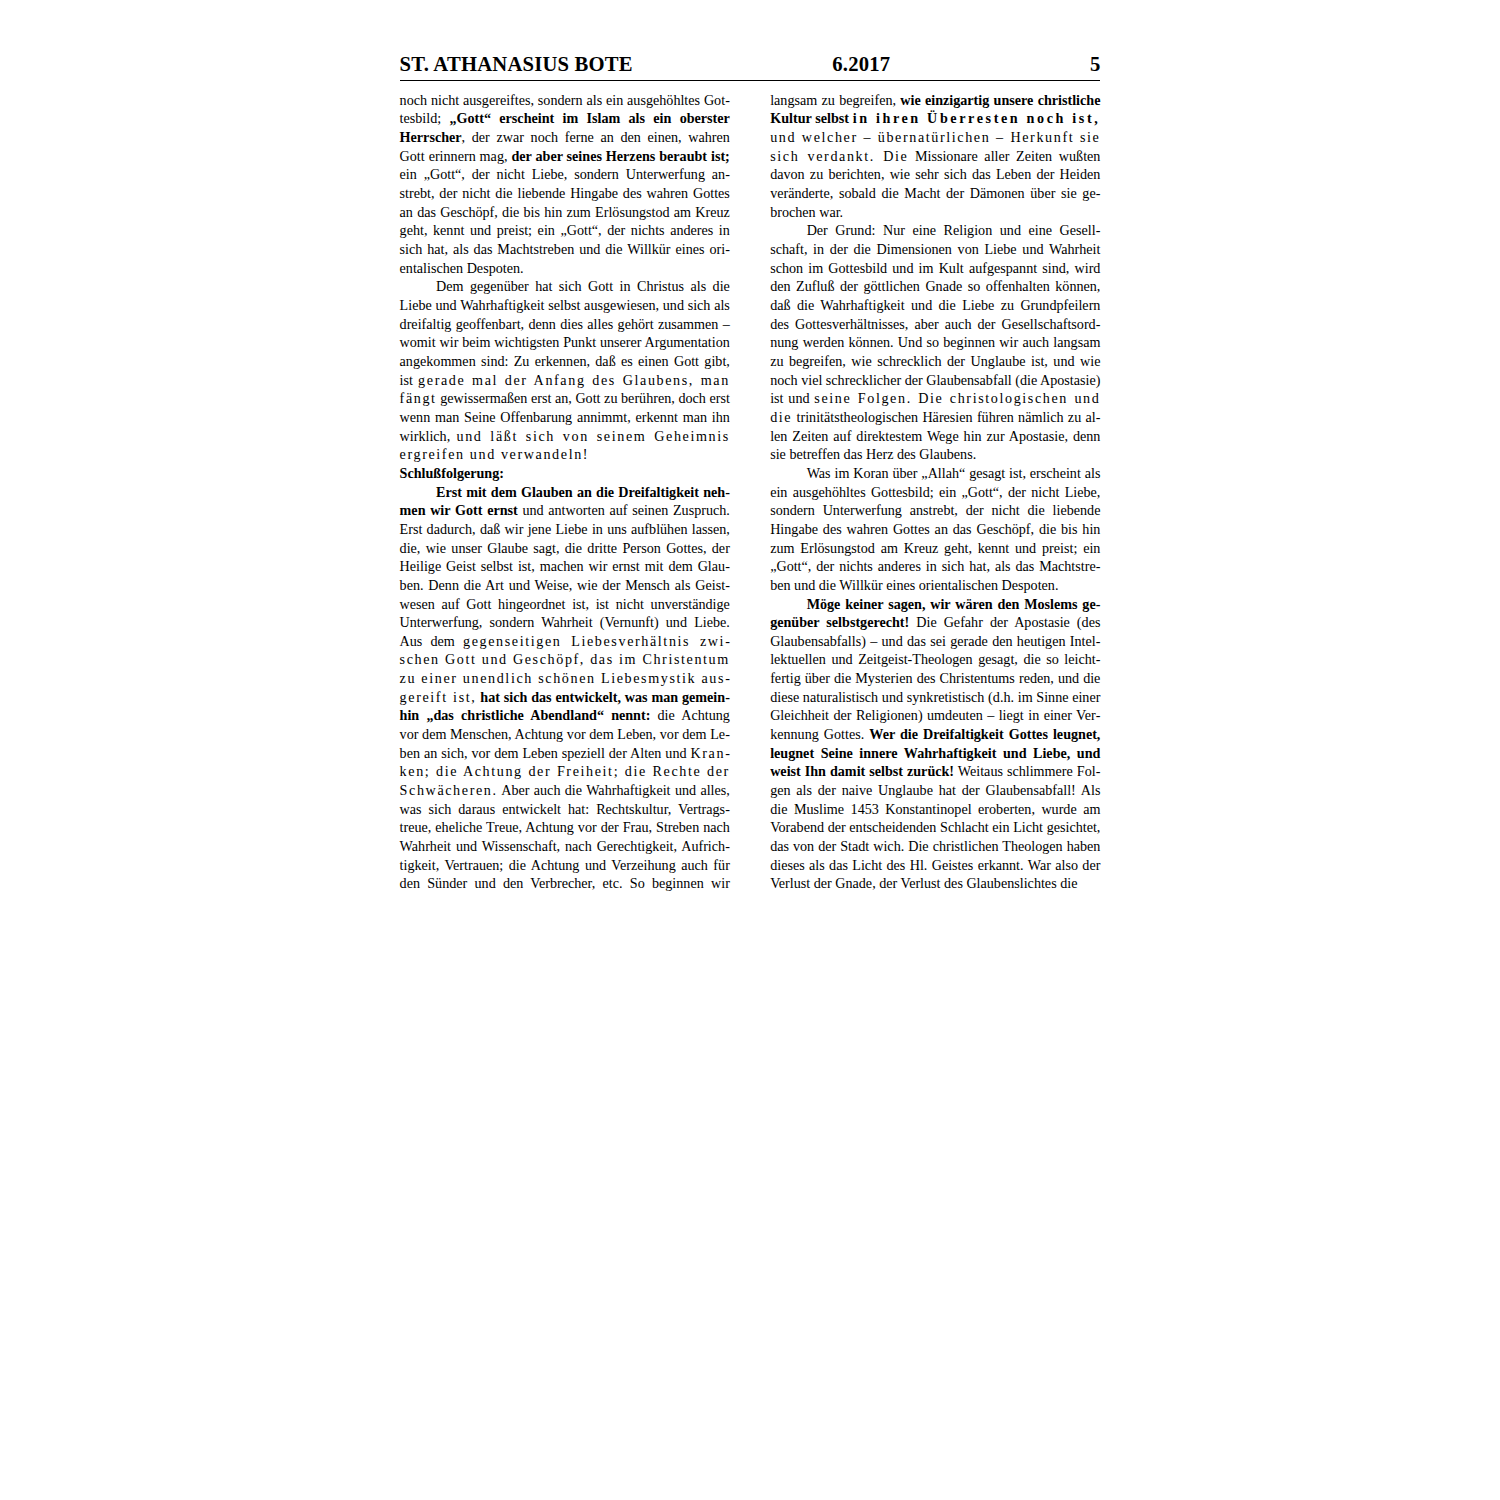ST. ATHANASIUS BOTE 6.2017 5
noch nicht ausgereiftes, sondern als ein ausgehöhltes Gottesbild; „Gott“ erscheint im Islam als ein oberster Herrscher, der zwar noch ferne an den einen, wahren Gott erinnern mag, der aber seines Herzens beraubt ist; ein „Gott“, der nicht Liebe, sondern Unterwerfung anstrebt, der nicht die liebende Hingabe des wahren Gottes an das Geschöpf, die bis hin zum Erlösungstod am Kreuz geht, kennt und preist; ein „Gott“, der nichts anderes in sich hat, als das Machtstreben und die Willkür eines orientalischen Despoten.
Dem gegenüber hat sich Gott in Christus als die Liebe und Wahrhaftigkeit selbst ausgewiesen, und sich als dreifaltig geoffenbart, denn dies alles gehört zusammen – womit wir beim wichtigsten Punkt unserer Argumentation angekommen sind: Zu erkennen, daß es einen Gott gibt, ist gerade mal der Anfang des Glaubens, man fängt gewissermaßen erst an, Gott zu berühren, doch erst wenn man Seine Offenbarung annimmt, erkennt man ihn wirklich, und läßt sich von seinem Geheimnis ergreifen und verwandeln!
Schlußfolgerung:
Erst mit dem Glauben an die Dreifaltigkeit nehmen wir Gott ernst und antworten auf seinen Zuspruch. Erst dadurch, daß wir jene Liebe in uns aufblühen lassen, die, wie unser Glaube sagt, die dritte Person Gottes, der Heilige Geist selbst ist, machen wir ernst mit dem Glauben. Denn die Art und Weise, wie der Mensch als Geistwesen auf Gott hingeordnet ist, ist nicht unverständige Unterwerfung, sondern Wahrheit (Vernunft) und Liebe. Aus dem gegenseitigen Liebesverhältnis zwischen Gott und Geschöpf, das im Christentum zu einer unendlich schönen Liebesmystik ausgereift ist, hat sich das entwickelt, was man gemeinhin „das christliche Abendland“ nennt: die Achtung vor dem Menschen, Achtung vor dem Leben, vor dem Leben an sich, vor dem Leben speziell der Alten und Kranken; die Achtung der Freiheit; die Rechte der Schwächeren. Aber auch die Wahrhaftigkeit und alles, was sich daraus entwickelt hat: Rechtskultur, Vertragstreue, eheliche Treue, Achtung vor der Frau, Streben nach Wahrheit und Wissenschaft, nach Gerechtigkeit, Aufrichtigkeit, Vertrauen; die Achtung und Verzeihung auch für den Sünder und den Verbrecher, etc. So beginnen wir langsam zu begreifen, wie einzigartig unsere christliche Kultur selbst in ihren Überresten noch ist, und welcher – übernatürlichen – Herkunft sie sich verdankt. Die Missionare aller Zeiten wußten davon zu berichten, wie sehr sich das Leben der Heiden veränderte, sobald die Macht der Dämonen über sie gebrochen war.
Der Grund: Nur eine Religion und eine Gesellschaft, in der die Dimensionen von Liebe und Wahrheit schon im Gottesbild und im Kult aufgespannt sind, wird den Zufluß der göttlichen Gnade so offenhalten können, daß die Wahrhaftigkeit und die Liebe zu Grundpfeilern des Gottesverhältnisses, aber auch der Gesellschaftsordnung werden können. Und so beginnen wir auch langsam zu begreifen, wie schrecklich der Unglaube ist, und wie noch viel schrecklicher der Glaubensabfall (die Apostasie) ist und seine Folgen. Die christologischen und die trinitätstheologischen Häresien führen nämlich zu allen Zeiten auf direktestem Wege hin zur Apostasie, denn sie betreffen das Herz des Glaubens.
Was im Koran über „Allah“ gesagt ist, erscheint als ein ausgehöhltes Gottesbild; ein „Gott“, der nicht Liebe, sondern Unterwerfung anstrebt, der nicht die liebende Hingabe des wahren Gottes an das Geschöpf, die bis hin zum Erlösungstod am Kreuz geht, kennt und preist; ein „Gott“, der nichts anderes in sich hat, als das Machtstreben und die Willkür eines orientalischen Despoten.
Möge keiner sagen, wir wären den Moslems gegenüber selbstgerecht! Die Gefahr der Apostasie (des Glaubensabfalls) – und das sei gerade den heutigen Intellektuellen und Zeitgeist-Theologen gesagt, die so leichtfertig über die Mysterien des Christentums reden, und die diese naturalistisch und synkretistisch (d.h. im Sinne einer Gleichheit der Religionen) umdeuten – liegt in einer Verkennung Gottes. Wer die Dreifaltigkeit Gottes leugnet, leugnet Seine innere Wahrhaftigkeit und Liebe, und weist Ihn damit selbst zurück! Weitaus schlimmere Folgen als der naive Unglaube hat der Glaubensabfall! Als die Muslime 1453 Konstantinopel eroberten, wurde am Vorabend der entscheidenden Schlacht ein Licht gesichtet, das von der Stadt wich. Die christlichen Theologen haben dieses als das Licht des Hl. Geistes erkannt. War also der Verlust der Gnade, der Verlust des Glaubenslichtes die